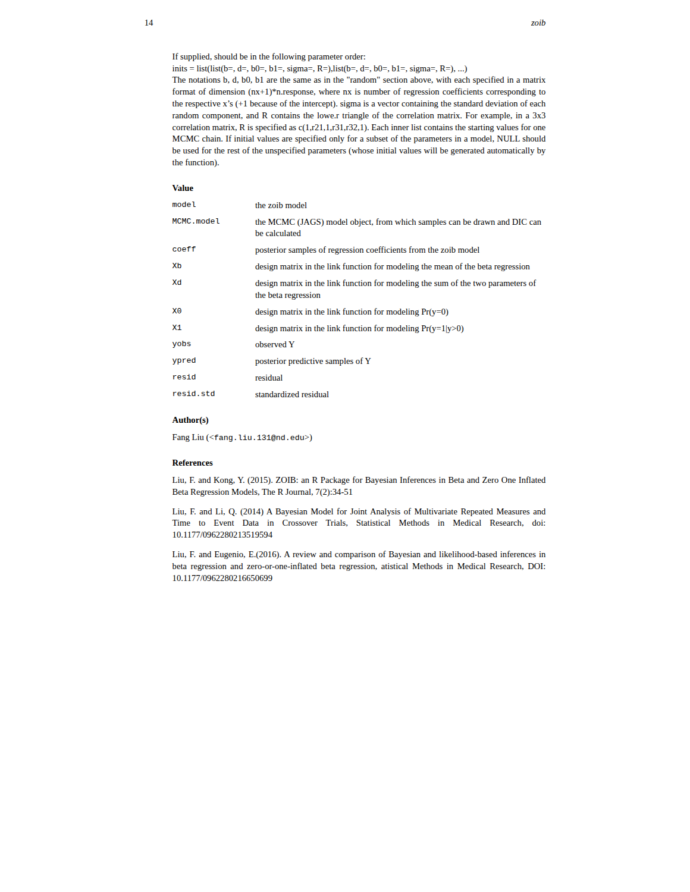14 zoib
If supplied, should be in the following parameter order:
inits = list(list(b=, d=, b0=, b1=, sigma=, R=),list(b=, d=, b0=, b1=, sigma=, R=), ...)
The notations b, d, b0, b1 are the same as in the "random" section above, with each specified in a matrix format of dimension (nx+1)*n.response, where nx is number of regression coefficients corresponding to the respective x’s (+1 because of the intercept). sigma is a vector containing the standard deviation of each random component, and R contains the lowe.r triangle of the correlation matrix. For example, in a 3x3 correlation matrix, R is specified as c(1,r21,1,r31,r32,1). Each inner list contains the starting values for one MCMC chain. If initial values are specified only for a subset of the parameters in a model, NULL should be used for the rest of the unspecified parameters (whose initial values will be generated automatically by the function).
Value
model
the zoib model
MCMC.model
the MCMC (JAGS) model object, from which samples can be drawn and DIC can be calculated
coeff
posterior samples of regression coefficients from the zoib model
Xb
design matrix in the link function for modeling the mean of the beta regression
Xd
design matrix in the link function for modeling the sum of the two parameters of the beta regression
X0
design matrix in the link function for modeling Pr(y=0)
X1
design matrix in the link function for modeling Pr(y=1|y>0)
yobs
observed Y
ypred
posterior predictive samples of Y
resid
residual
resid.std
standardized residual
Author(s)
Fang Liu (<fang.liu.131@nd.edu>)
References
Liu, F. and Kong, Y. (2015). ZOIB: an R Package for Bayesian Inferences in Beta and Zero One Inflated Beta Regression Models, The R Journal, 7(2):34-51
Liu, F. and Li, Q. (2014) A Bayesian Model for Joint Analysis of Multivariate Repeated Measures and Time to Event Data in Crossover Trials, Statistical Methods in Medical Research, doi: 10.1177/0962280213519594
Liu, F. and Eugenio, E.(2016). A review and comparison of Bayesian and likelihood-based inferences in beta regression and zero-or-one-inflated beta regression, atistical Methods in Medical Research, DOI: 10.1177/0962280216650699